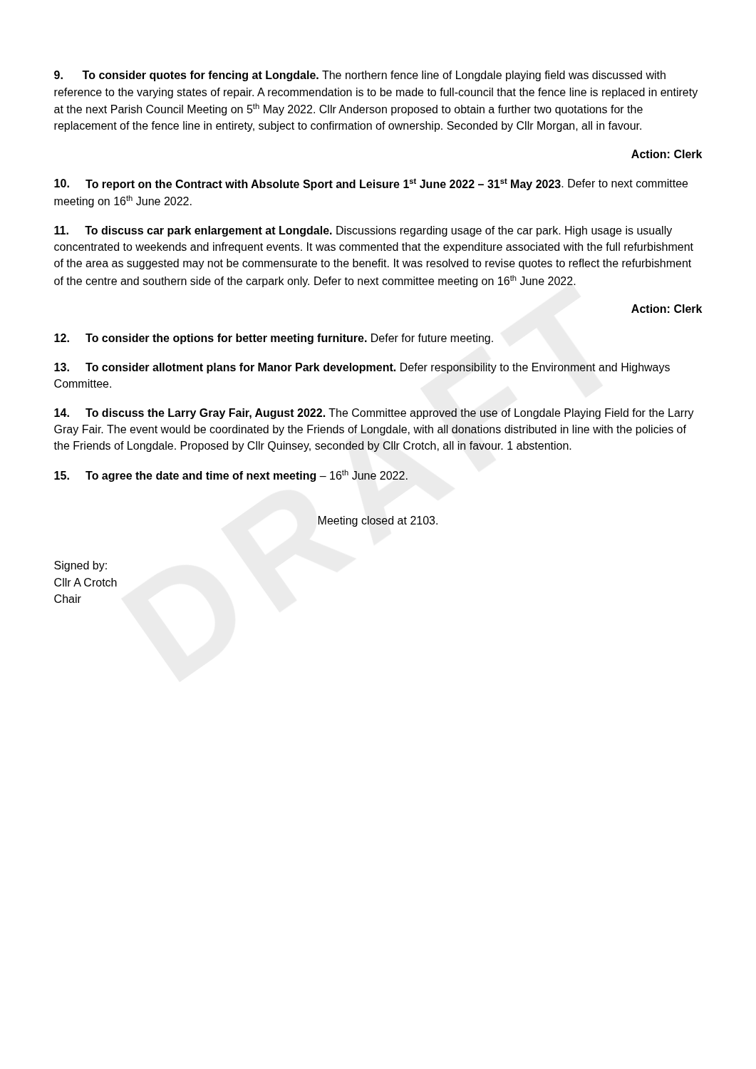9. To consider quotes for fencing at Longdale. The northern fence line of Longdale playing field was discussed with reference to the varying states of repair. A recommendation is to be made to full-council that the fence line is replaced in entirety at the next Parish Council Meeting on 5th May 2022. Cllr Anderson proposed to obtain a further two quotations for the replacement of the fence line in entirety, subject to confirmation of ownership. Seconded by Cllr Morgan, all in favour.
Action: Clerk
10. To report on the Contract with Absolute Sport and Leisure 1st June 2022 – 31st May 2023. Defer to next committee meeting on 16th June 2022.
11. To discuss car park enlargement at Longdale. Discussions regarding usage of the car park. High usage is usually concentrated to weekends and infrequent events. It was commented that the expenditure associated with the full refurbishment of the area as suggested may not be commensurate to the benefit. It was resolved to revise quotes to reflect the refurbishment of the centre and southern side of the carpark only. Defer to next committee meeting on 16th June 2022.
Action: Clerk
12. To consider the options for better meeting furniture. Defer for future meeting.
13. To consider allotment plans for Manor Park development. Defer responsibility to the Environment and Highways Committee.
14. To discuss the Larry Gray Fair, August 2022. The Committee approved the use of Longdale Playing Field for the Larry Gray Fair. The event would be coordinated by the Friends of Longdale, with all donations distributed in line with the policies of the Friends of Longdale. Proposed by Cllr Quinsey, seconded by Cllr Crotch, all in favour. 1 abstention.
15. To agree the date and time of next meeting – 16th June 2022.
Meeting closed at 2103.
Signed by:
Cllr A Crotch
Chair